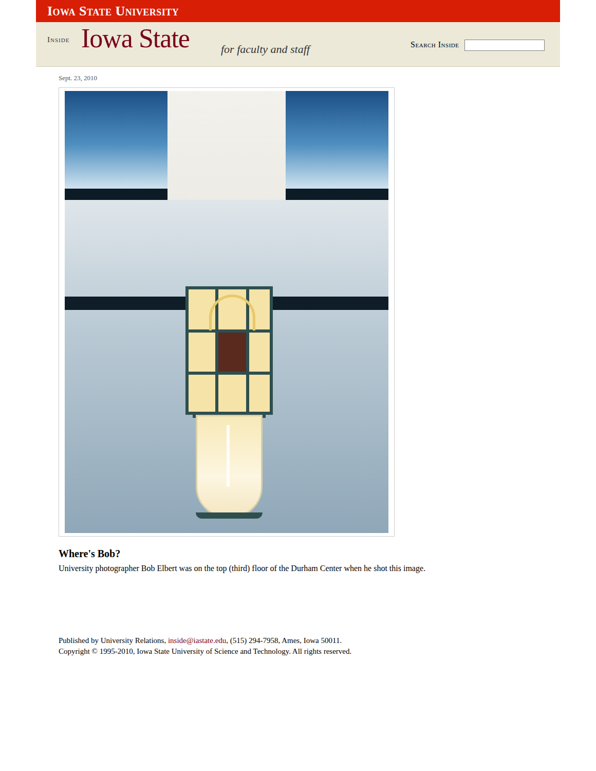Iowa State University
Inside Iowa State for faculty and staff Search Inside
Sept. 23, 2010
Where's Bob?
University photographer Bob Elbert was on the top (third) floor of the Durham Center when he shot this image.
Published by University Relations, inside@iastate.edu, (515) 294-7958, Ames, Iowa 50011.
Copyright © 1995-2010, Iowa State University of Science and Technology. All rights reserved.